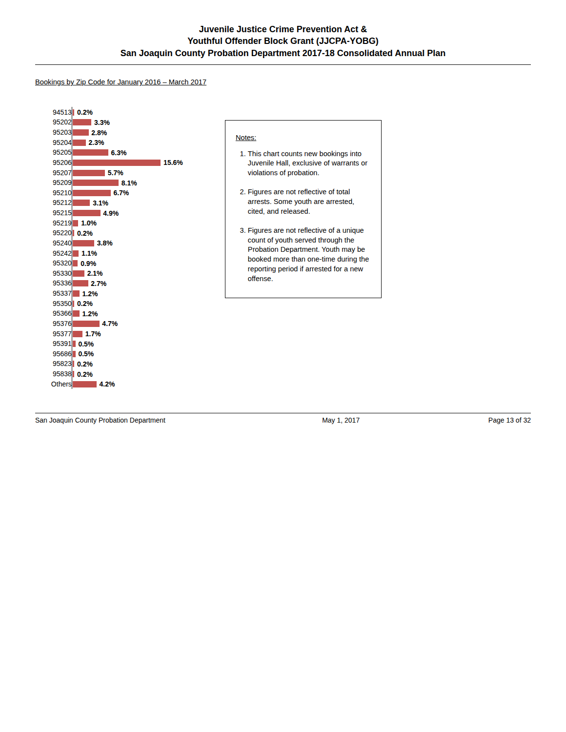Juvenile Justice Crime Prevention Act & Youthful Offender Block Grant (JJCPA-YOBG) San Joaquin County Probation Department 2017-18 Consolidated Annual Plan
Bookings by Zip Code for January 2016 – March 2017
| 94513 | | 0.2% |
| 95202 | | 3.3% |
| 95203 | | 2.8% |
| 95204 | | 2.3% |
| 95205 | | 6.3% |
| 95206 | | 15.6% |
| 95207 | | 5.7% |
| 95209 | | 8.1% |
| 95210 | | 6.7% |
| 95212 | | 3.1% |
| 95215 | | 4.9% |
| 95219 | | 1.0% |
| 95220 | | 0.2% |
| 95240 | | 3.8% |
| 95242 | | 1.1% |
| 95320 | | 0.9% |
| 95330 | | 2.1% |
| 95336 | | 2.7% |
| 95337 | | 1.2% |
| 95350 | | 0.2% |
| 95366 | | 1.2% |
| 95376 | | 4.7% |
| 95377 | | 1.7% |
| 95391 | | 0.5% |
| 95686 | | 0.5% |
| 95823 | | 0.2% |
| 95838 | | 0.2% |
| Others | | 4.2% |
Notes:
This chart counts new bookings into Juvenile Hall, exclusive of warrants or violations of probation.
Figures are not reflective of total arrests. Some youth are arrested, cited, and released.
Figures are not reflective of a unique count of youth served through the Probation Department. Youth may be booked more than one-time during the reporting period if arrested for a new offense.
San Joaquin County Probation Department May 1, 2017 Page 13 of 32